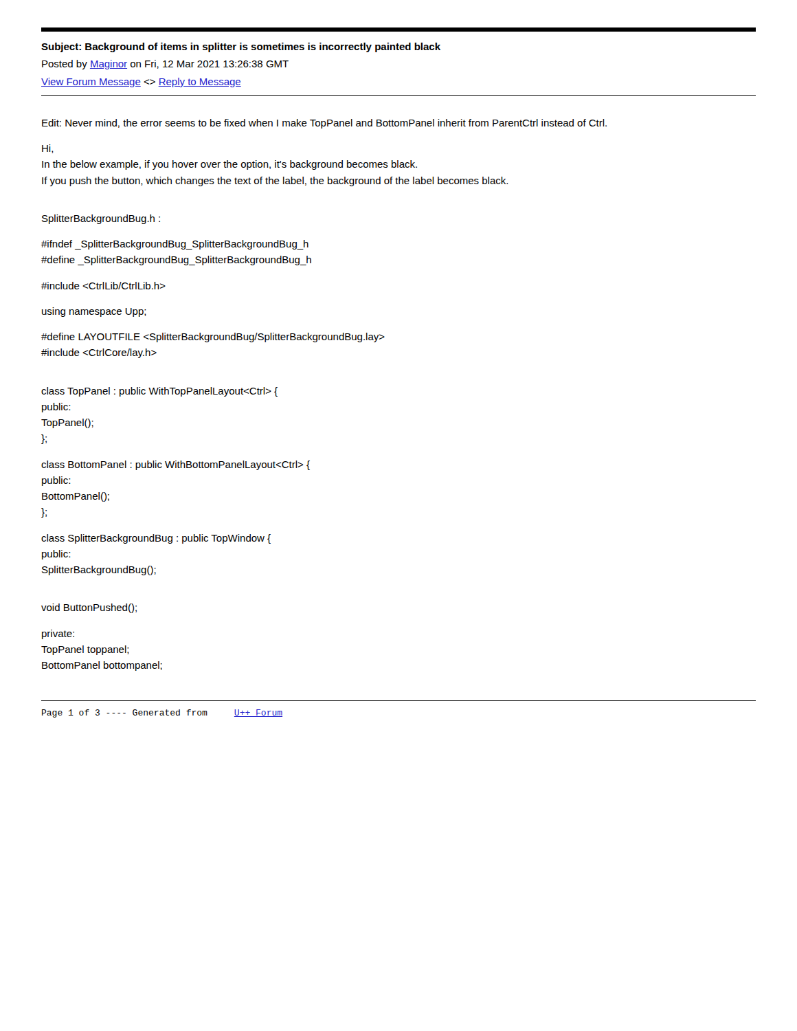Subject: Background of items in splitter is sometimes is incorrectly painted black
Posted by Maginor on Fri, 12 Mar 2021 13:26:38 GMT
View Forum Message <> Reply to Message
Edit: Never mind, the error seems to be fixed when I make TopPanel and BottomPanel inherit from ParentCtrl instead of Ctrl.
Hi,
In the below example, if you hover over the option, it's background becomes black.
If you push the button, which changes the text of the label, the background of the label becomes black.
SplitterBackgroundBug.h :
#ifndef _SplitterBackgroundBug_SplitterBackgroundBug_h #define _SplitterBackgroundBug_SplitterBackgroundBug_h
#include <CtrlLib/CtrlLib.h>
using namespace Upp;
#define LAYOUTFILE <SplitterBackgroundBug/SplitterBackgroundBug.lay> #include <CtrlCore/lay.h>
class TopPanel : public WithTopPanelLayout<Ctrl> { public: TopPanel(); };
class BottomPanel : public WithBottomPanelLayout<Ctrl> { public: BottomPanel(); };
class SplitterBackgroundBug : public TopWindow { public: SplitterBackgroundBug();
void ButtonPushed();
private: TopPanel toppanel; BottomPanel bottompanel;
Page 1 of 3 ---- Generated from U++ Forum